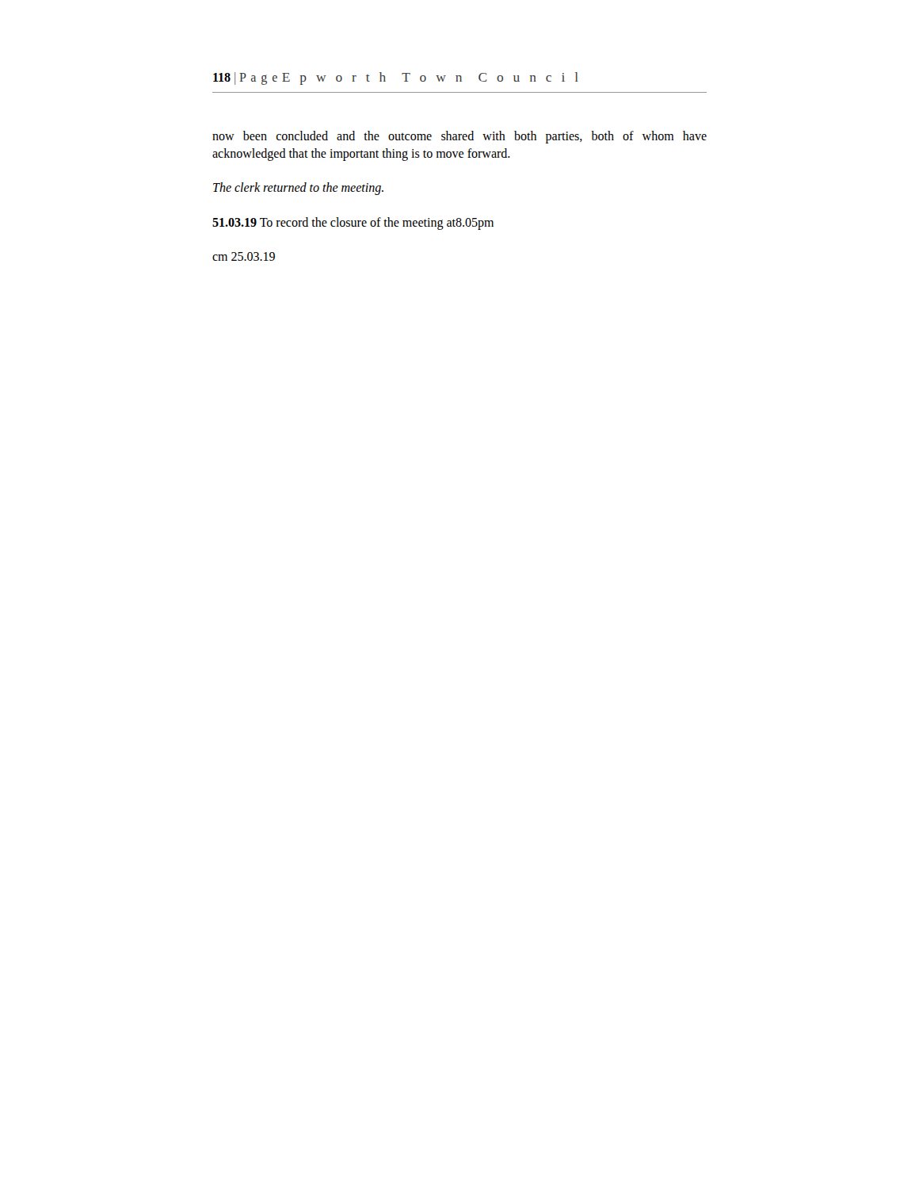118|P a g e
E p w o r t h T o w n C o u n c i l
now been concluded and the outcome shared with both parties, both of whom have acknowledged that the important thing is to move forward.
The clerk returned to the meeting.
51.03.19 To record the closure of the meeting at8.05pm
cm 25.03.19